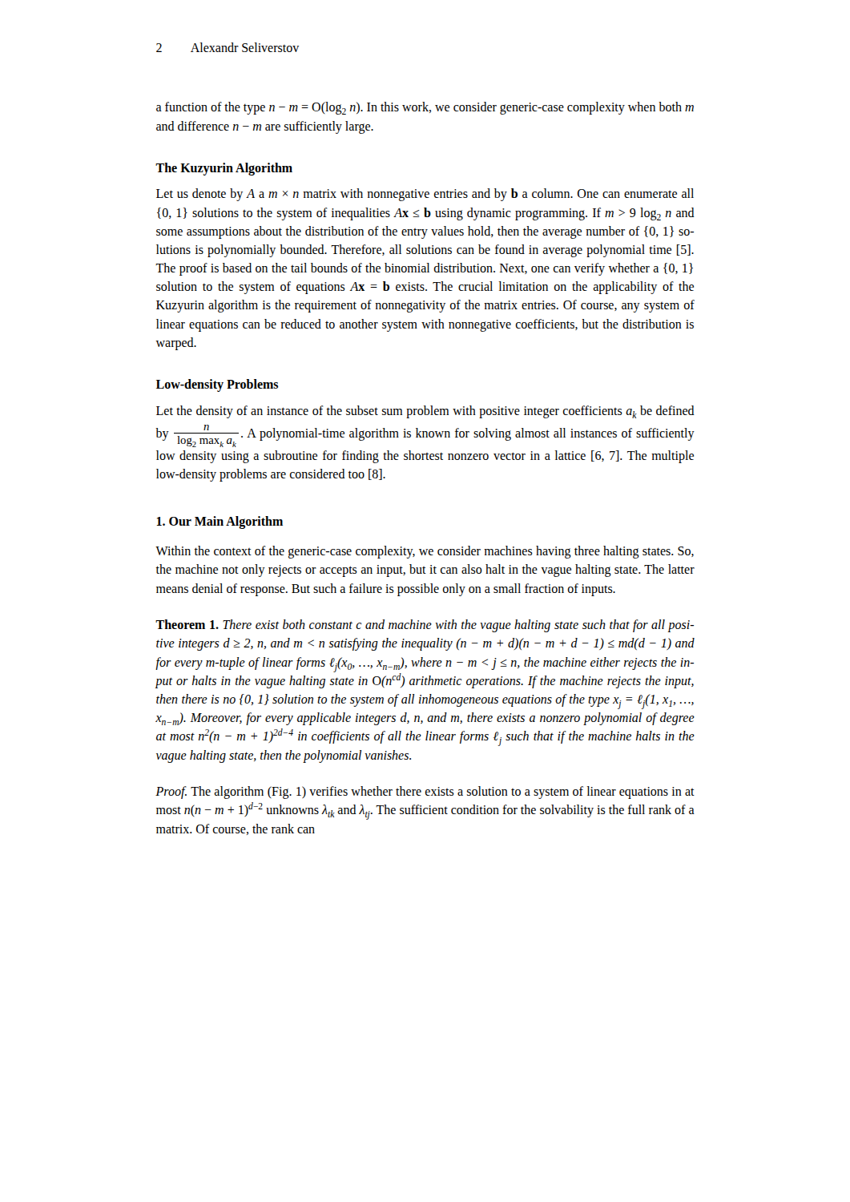2 Alexandr Seliverstov
a function of the type n − m = O(log2 n). In this work, we consider generic-case complexity when both m and difference n − m are sufficiently large.
The Kuzyurin Algorithm
Let us denote by A a m × n matrix with nonnegative entries and by b a column. One can enumerate all {0, 1} solutions to the system of inequalities Ax ≤ b using dynamic programming. If m > 9 log2 n and some assumptions about the distribution of the entry values hold, then the average number of {0, 1} solutions is polynomially bounded. Therefore, all solutions can be found in average polynomial time [5]. The proof is based on the tail bounds of the binomial distribution. Next, one can verify whether a {0, 1} solution to the system of equations Ax = b exists. The crucial limitation on the applicability of the Kuzyurin algorithm is the requirement of nonnegativity of the matrix entries. Of course, any system of linear equations can be reduced to another system with nonnegative coefficients, but the distribution is warped.
Low-density Problems
Let the density of an instance of the subset sum problem with positive integer coefficients ak be defined by nlog2 maxk ak. A polynomial-time algorithm is known for solving almost all instances of sufficiently low density using a subroutine for finding the shortest nonzero vector in a lattice [6, 7]. The multiple low-density problems are considered too [8].
1. Our Main Algorithm
Within the context of the generic-case complexity, we consider machines having three halting states. So, the machine not only rejects or accepts an input, but it can also halt in the vague halting state. The latter means denial of response. But such a failure is possible only on a small fraction of inputs.
Theorem 1. There exist both constant c and machine with the vague halting state such that for all positive integers d ≥ 2, n, and m < n satisfying the inequality (n − m + d)(n − m + d − 1) ≤ md(d − 1) and for every m-tuple of linear forms ℓj(x0, …, xn−m), where n − m < j ≤ n, the machine either rejects the input or halts in the vague halting state in O(ncd) arithmetic operations. If the machine rejects the input, then there is no {0, 1} solution to the system of all inhomogeneous equations of the type xj = ℓj(1, x1, …, xn−m). Moreover, for every applicable integers d, n, and m, there exists a nonzero polynomial of degree at most n2(n − m + 1)2d−4 in coefficients of all the linear forms ℓj such that if the machine halts in the vague halting state, then the polynomial vanishes.
Proof. The algorithm (Fig. 1) verifies whether there exists a solution to a system of linear equations in at most n(n − m + 1)d−2 unknowns λtk and λtj. The sufficient condition for the solvability is the full rank of a matrix. Of course, the rank can